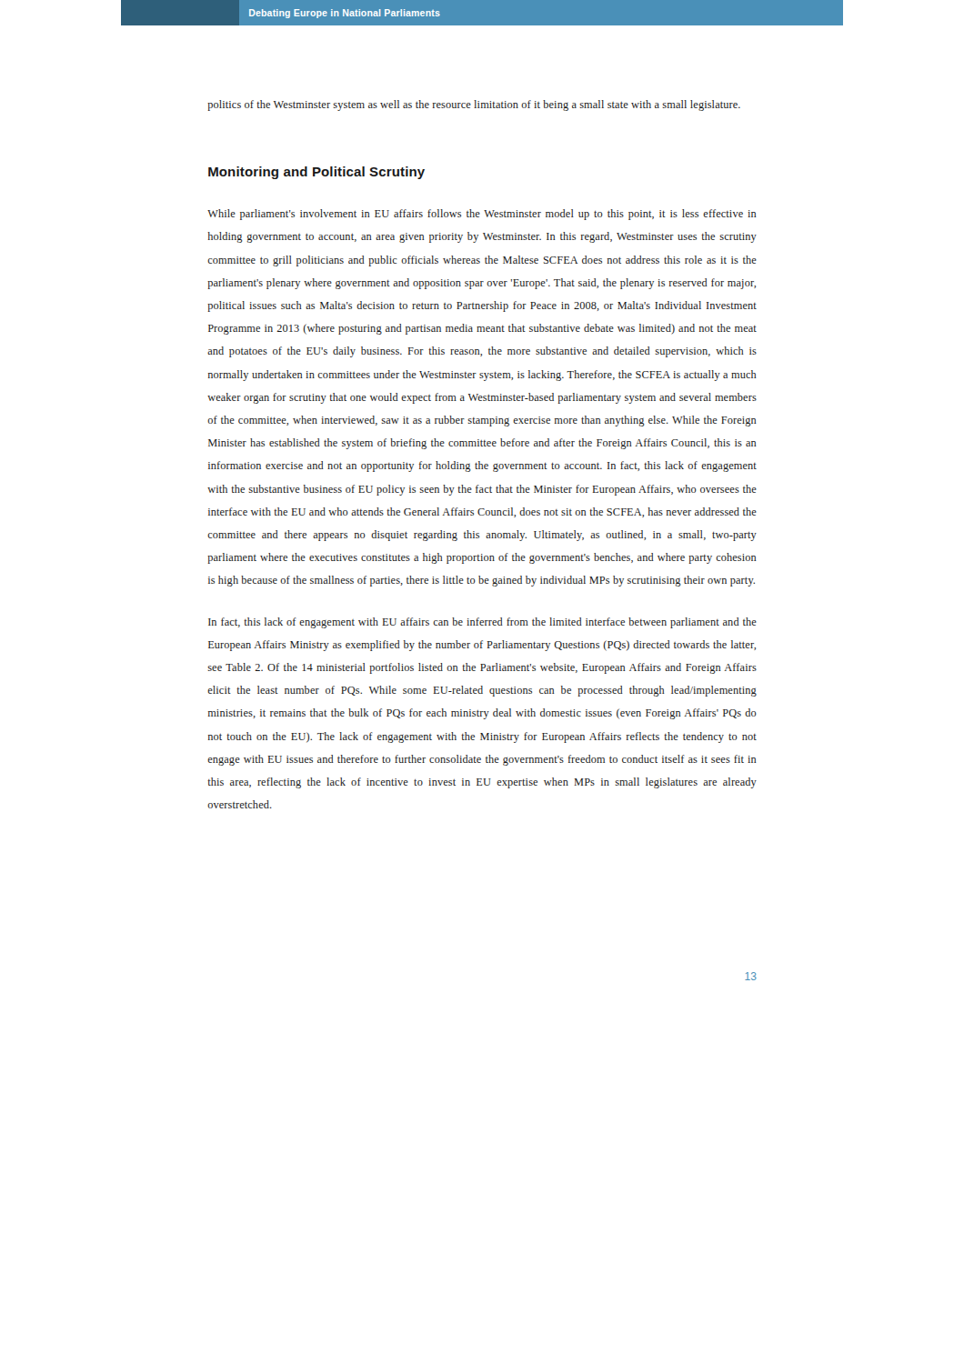Debating Europe in National Parliaments
politics of the Westminster system as well as the resource limitation of it being a small state with a small legislature.
Monitoring and Political Scrutiny
While parliament's involvement in EU affairs follows the Westminster model up to this point, it is less effective in holding government to account, an area given priority by Westminster. In this regard, Westminster uses the scrutiny committee to grill politicians and public officials whereas the Maltese SCFEA does not address this role as it is the parliament's plenary where government and opposition spar over 'Europe'. That said, the plenary is reserved for major, political issues such as Malta's decision to return to Partnership for Peace in 2008, or Malta's Individual Investment Programme in 2013 (where posturing and partisan media meant that substantive debate was limited) and not the meat and potatoes of the EU's daily business. For this reason, the more substantive and detailed supervision, which is normally undertaken in committees under the Westminster system, is lacking. Therefore, the SCFEA is actually a much weaker organ for scrutiny that one would expect from a Westminster-based parliamentary system and several members of the committee, when interviewed, saw it as a rubber stamping exercise more than anything else. While the Foreign Minister has established the system of briefing the committee before and after the Foreign Affairs Council, this is an information exercise and not an opportunity for holding the government to account. In fact, this lack of engagement with the substantive business of EU policy is seen by the fact that the Minister for European Affairs, who oversees the interface with the EU and who attends the General Affairs Council, does not sit on the SCFEA, has never addressed the committee and there appears no disquiet regarding this anomaly. Ultimately, as outlined, in a small, two-party parliament where the executives constitutes a high proportion of the government's benches, and where party cohesion is high because of the smallness of parties, there is little to be gained by individual MPs by scrutinising their own party.
In fact, this lack of engagement with EU affairs can be inferred from the limited interface between parliament and the European Affairs Ministry as exemplified by the number of Parliamentary Questions (PQs) directed towards the latter, see Table 2. Of the 14 ministerial portfolios listed on the Parliament's website, European Affairs and Foreign Affairs elicit the least number of PQs. While some EU-related questions can be processed through lead/implementing ministries, it remains that the bulk of PQs for each ministry deal with domestic issues (even Foreign Affairs' PQs do not touch on the EU). The lack of engagement with the Ministry for European Affairs reflects the tendency to not engage with EU issues and therefore to further consolidate the government's freedom to conduct itself as it sees fit in this area, reflecting the lack of incentive to invest in EU expertise when MPs in small legislatures are already overstretched.
13